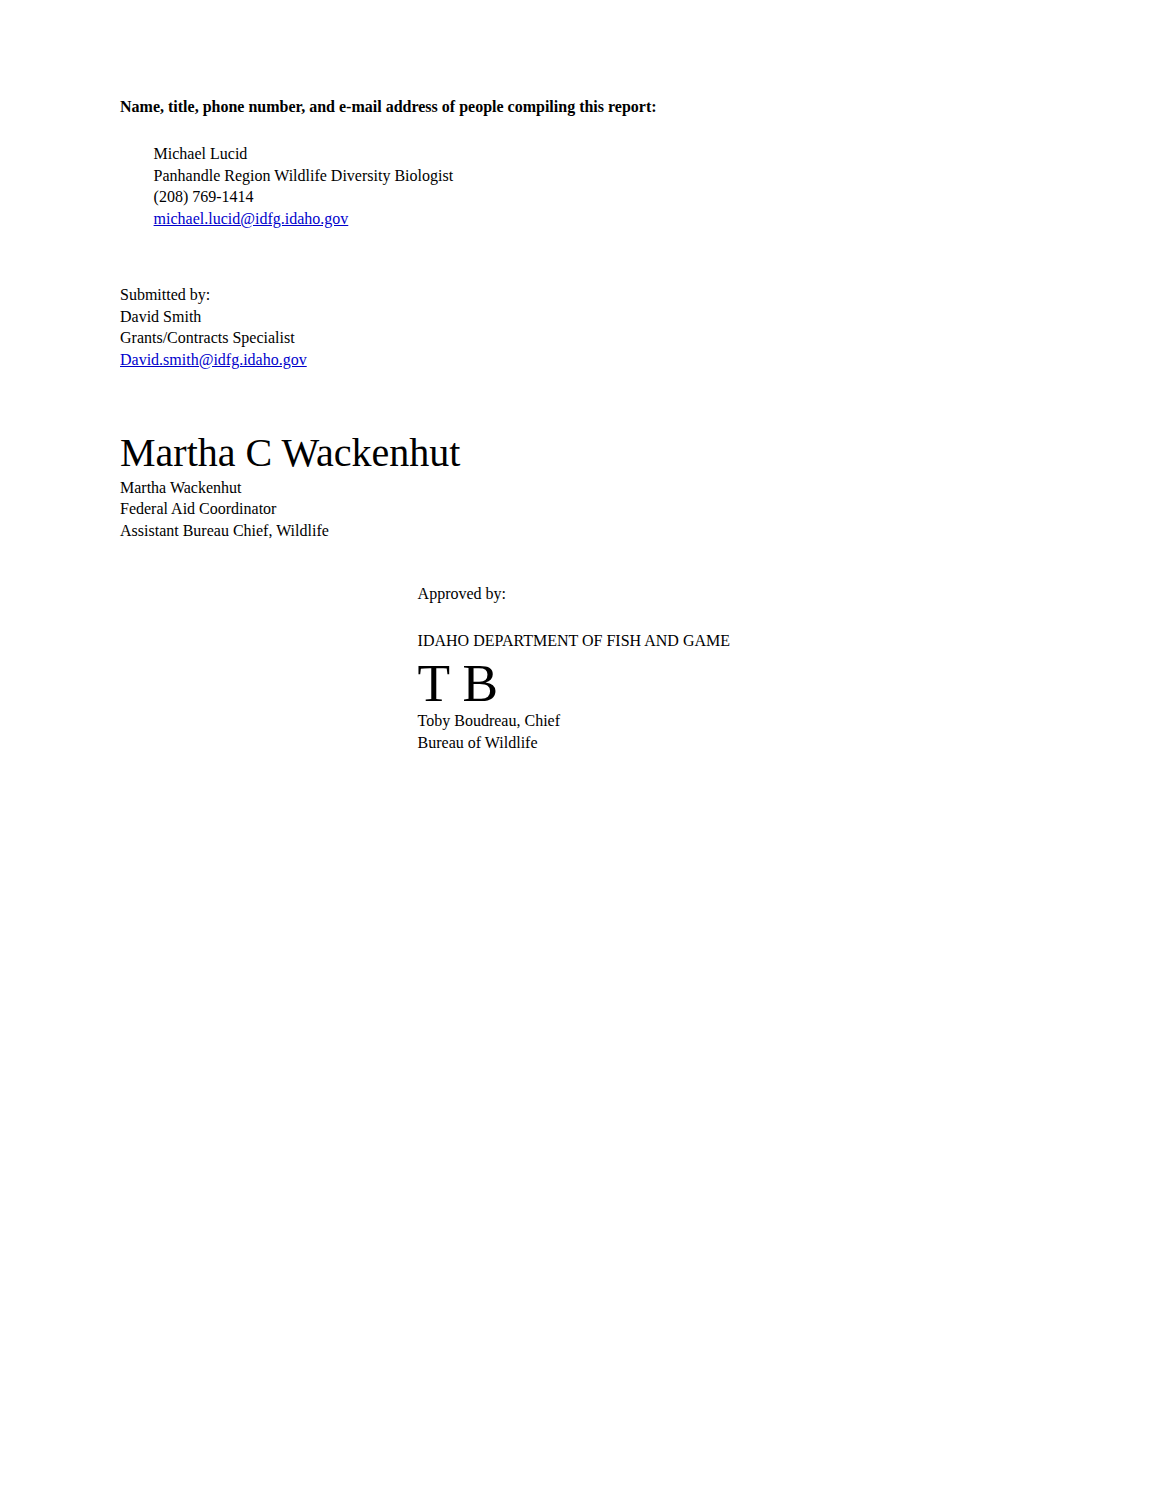Name, title, phone number, and e-mail address of people compiling this report:
Michael Lucid
Panhandle Region Wildlife Diversity Biologist
(208) 769-1414
michael.lucid@idfg.idaho.gov
Submitted by:
David Smith
Grants/Contracts Specialist
David.smith@idfg.idaho.gov
Martha C Wackenhut
Martha Wackenhut
Federal Aid Coordinator
Assistant Bureau Chief, Wildlife
Approved by:
IDAHO DEPARTMENT OF FISH AND GAME
T B
Toby Boudreau, Chief
Bureau of Wildlife